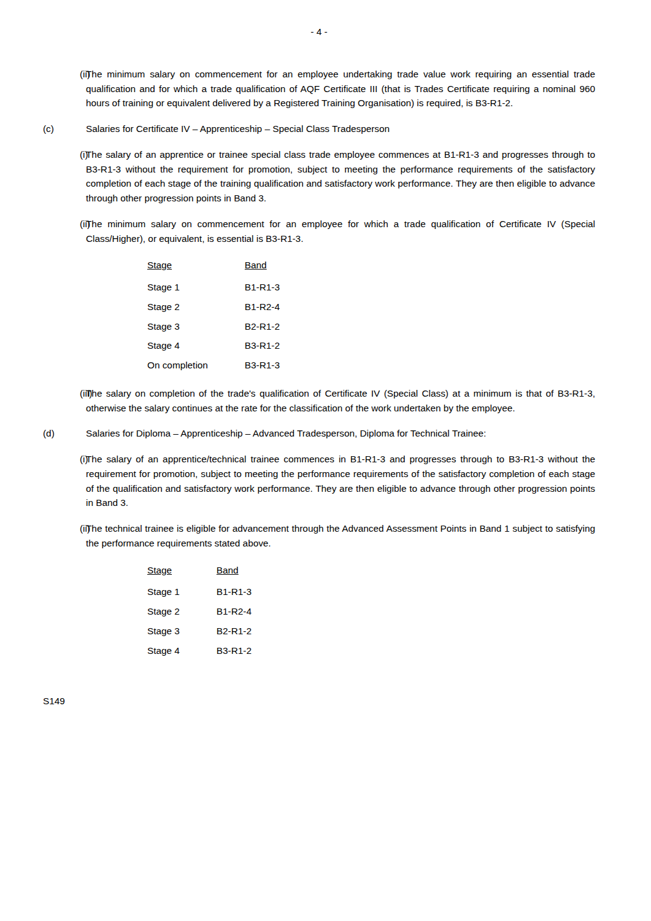- 4 -
(ii)
The minimum salary on commencement for an employee undertaking trade value work requiring an essential trade qualification and for which a trade qualification of AQF Certificate III (that is Trades Certificate requiring a nominal 960 hours of training or equivalent delivered by a Registered Training Organisation) is required, is B3-R1-2.
(c)
Salaries for Certificate IV – Apprenticeship – Special Class Tradesperson
(i)
The salary of an apprentice or trainee special class trade employee commences at B1-R1-3 and progresses through to B3-R1-3 without the requirement for promotion, subject to meeting the performance requirements of the satisfactory completion of each stage of the training qualification and satisfactory work performance. They are then eligible to advance through other progression points in Band 3.
(ii)
The minimum salary on commencement for an employee for which a trade qualification of Certificate IV (Special Class/Higher), or equivalent, is essential is B3-R1-3.
| Stage | Band |
| --- | --- |
| Stage 1 | B1-R1-3 |
| Stage 2 | B1-R2-4 |
| Stage 3 | B2-R1-2 |
| Stage 4 | B3-R1-2 |
| On completion | B3-R1-3 |
(iii)
The salary on completion of the trade's qualification of Certificate IV (Special Class) at a minimum is that of B3-R1-3, otherwise the salary continues at the rate for the classification of the work undertaken by the employee.
(d)
Salaries for Diploma – Apprenticeship – Advanced Tradesperson, Diploma for Technical Trainee:
(i)
The salary of an apprentice/technical trainee commences in B1-R1-3 and progresses through to B3-R1-3 without the requirement for promotion, subject to meeting the performance requirements of the satisfactory completion of each stage of the qualification and satisfactory work performance. They are then eligible to advance through other progression points in Band 3.
(ii)
The technical trainee is eligible for advancement through the Advanced Assessment Points in Band 1 subject to satisfying the performance requirements stated above.
| Stage | Band |
| --- | --- |
| Stage 1 | B1-R1-3 |
| Stage 2 | B1-R2-4 |
| Stage 3 | B2-R1-2 |
| Stage 4 | B3-R1-2 |
S149